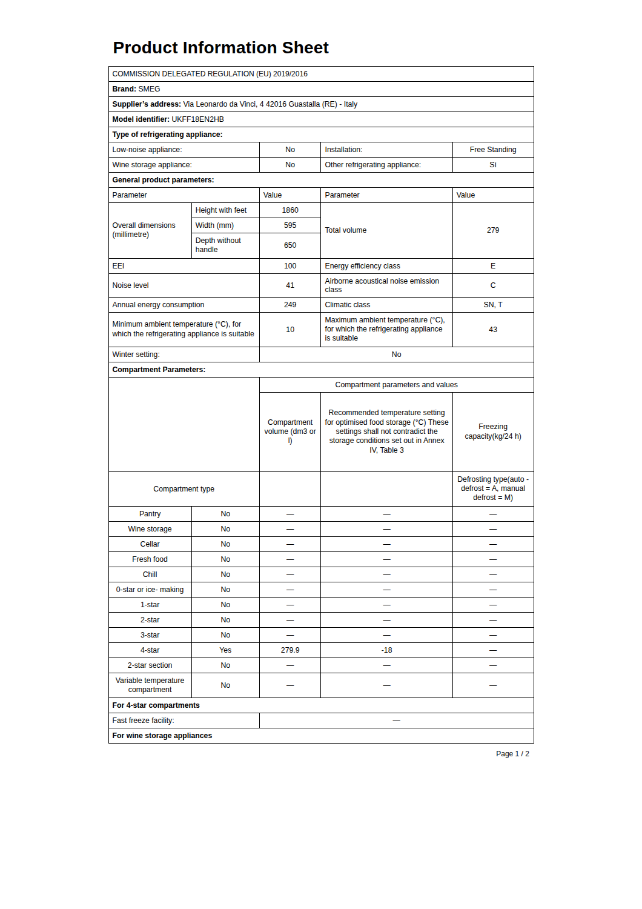Product Information Sheet
| COMMISSION DELEGATED REGULATION (EU) 2019/2016 |
| Brand: SMEG |
| Supplier’s address: Via Leonardo da Vinci, 4 42016 Guastalla (RE) - Italy |
| Model identifier: UKFF18EN2HB |
| Type of refrigerating appliance: |
| Low-noise appliance: | No | Installation: | Free Standing |
| Wine storage appliance: | No | Other refrigerating appliance: | Sì |
| General product parameters: |
| Parameter | Value | Parameter | Value |
| Overall dimensions (millimetre) | Height with feet | 1860 | Total volume | 279 |
| Width (mm) | 595 |
| Depth without handle | 650 |
| EEI | 100 | Energy efficiency class | E |
| Noise level | 41 | Airborne acoustical noise emission class | C |
| Annual energy consumption | 249 | Climatic class | SN, T |
| Minimum ambient temperature (°C), for which the refrigerating appliance is suitable | 10 | Maximum ambient temperature (°C), for which the refrigerating appliance is suitable | 43 |
| Winter setting: | No |
| Compartment Parameters: |
| | Compartment parameters and values |
| Compartment volume (dm3 or l) | Recommended temperature setting for optimised food storage (°C) These settings shall not contradict the storage conditions set out in Annex IV, Table 3 | Freezing capacity(kg/24 h) |
| Compartment type | | | Defrosting type(auto - defrost = A, manual defrost = M) |
| Pantry | No | — | — | — |
| Wine storage | No | — | — | — |
| Cellar | No | — | — | — |
| Fresh food | No | — | — | — |
| Chill | No | — | — | — |
| 0-star or ice- making | No | — | — | — |
| 1-star | No | — | — | — |
| 2-star | No | — | — | — |
| 3-star | No | — | — | — |
| 4-star | Yes | 279.9 | -18 | — |
| 2-star section | No | — | — | — |
| Variable temperature compartment | No | — | — | — |
| For 4-star compartments |
| Fast freeze facility: | — |
| For wine storage appliances |
Page 1 / 2